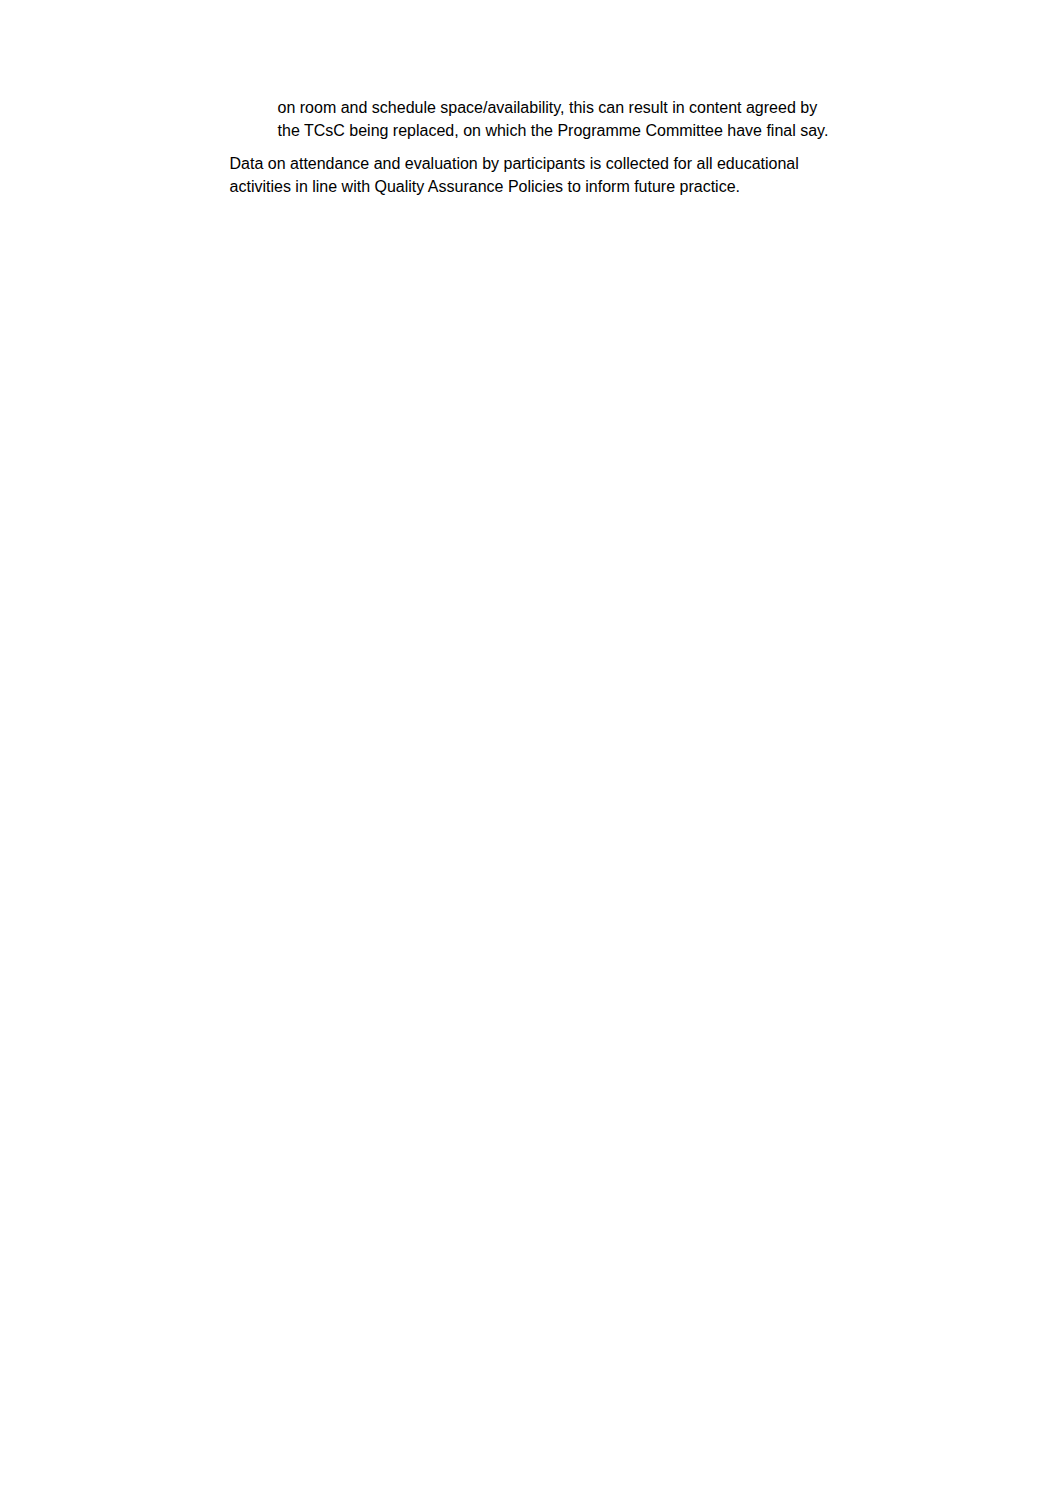on room and schedule space/availability, this can result in content agreed by the TCsC being replaced, on which the Programme Committee have final say.
Data on attendance and evaluation by participants is collected for all educational activities in line with Quality Assurance Policies to inform future practice.